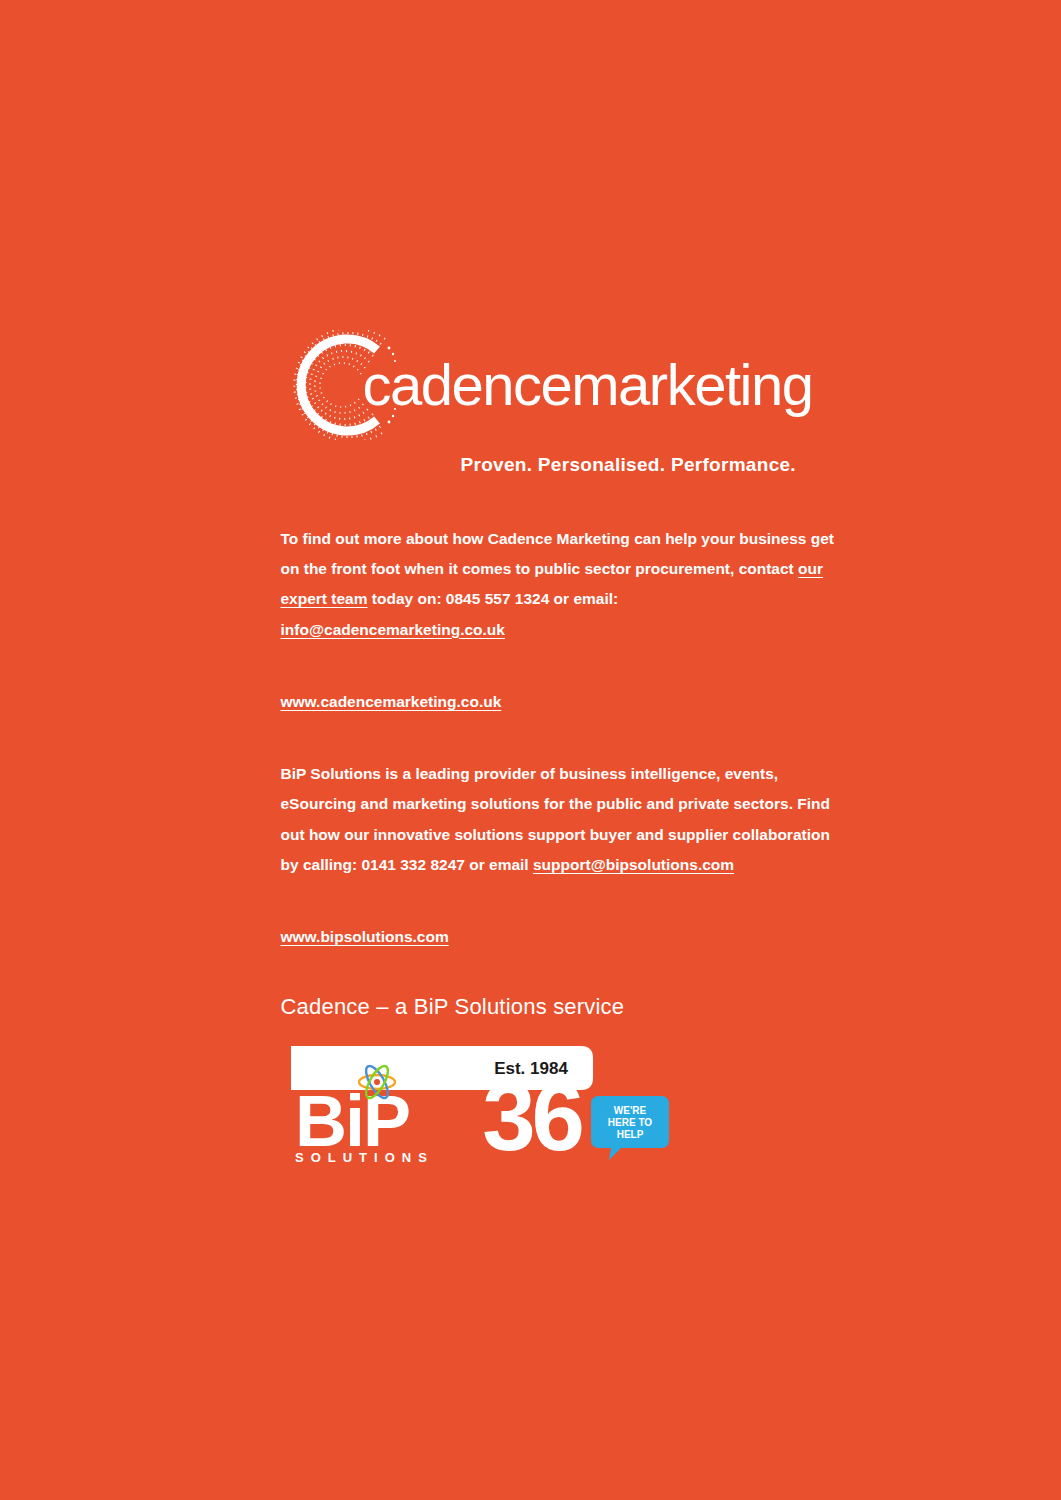Cadence logo mark
cadencemarketing
Proven. Personalised. Performance.
To find out more about how Cadence Marketing can help your business get on the front foot when it comes to public sector procurement, contact our expert team today on: 0845 557 1324 or email: info@cadencemarketing.co.uk
www.cadencemarketing.co.uk
BiP Solutions is a leading provider of business intelligence, events, eSourcing and marketing solutions for the public and private sectors. Find out how our innovative solutions support buyer and supplier collaboration by calling: 0141 332 8247 or email support@bipsolutions.com
www.bipsolutions.com
Cadence – a BiP Solutions service
BiP Solutions 36 — Est. 1984 — We're here to help Est. 1984 36 BiP SOLUTIONS LEADING INNOVATION & EXCELLENCE IN SUPPLY CHAINS SINCE 1984 WE'RE HERE TO HELP